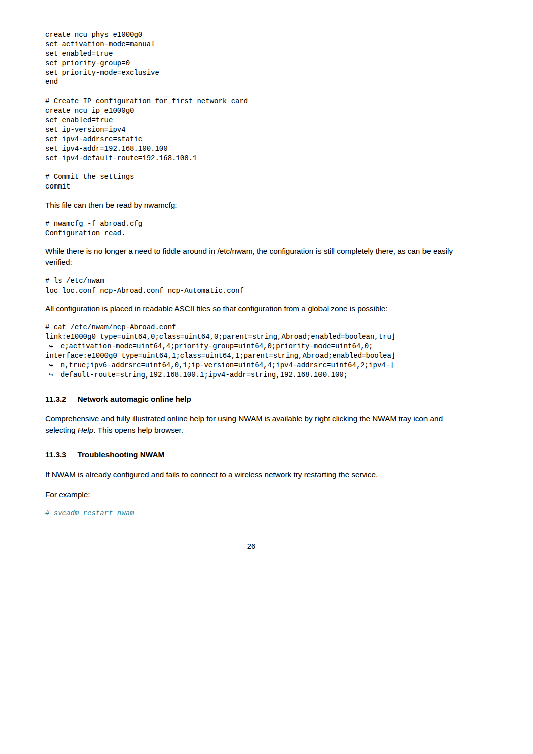create ncu phys e1000g0
set activation-mode=manual
set enabled=true
set priority-group=0
set priority-mode=exclusive
end

# Create IP configuration for first network card
create ncu ip e1000g0
set enabled=true
set ip-version=ipv4
set ipv4-addrsrc=static
set ipv4-addr=192.168.100.100
set ipv4-default-route=192.168.100.1

# Commit the settings
commit
This file can then be read by nwamcfg:
# nwamcfg -f abroad.cfg
Configuration read.
While there is no longer a need to fiddle around in /etc/nwam, the configuration is still completely there, as can be easily verified:
# ls /etc/nwam
loc loc.conf ncp-Abroad.conf ncp-Automatic.conf
All configuration is placed in readable ASCII files so that configuration from a global zone is possible:
# cat /etc/nwam/ncp-Abroad.conf
link:e1000g0 type=uint64,0;class=uint64,0;parent=string,Abroad;enabled=boolean,tru⌋
↪ e;activation-mode=uint64,4;priority-group=uint64,0;priority-mode=uint64,0;
interface:e1000g0 type=uint64,1;class=uint64,1;parent=string,Abroad;enabled=boolea⌋
↪ n,true;ipv6-addrsrc=uint64,0,1;ip-version=uint64,4;ipv4-addrsrc=uint64,2;ipv4-⌋
↪ default-route=string,192.168.100.1;ipv4-addr=string,192.168.100.100;
11.3.2 Network automagic online help
Comprehensive and fully illustrated online help for using NWAM is available by right clicking the NWAM tray icon and selecting Help. This opens help browser.
11.3.3 Troubleshooting NWAM
If NWAM is already configured and fails to connect to a wireless network try restarting the service.
For example:
# svcadm restart nwam
26